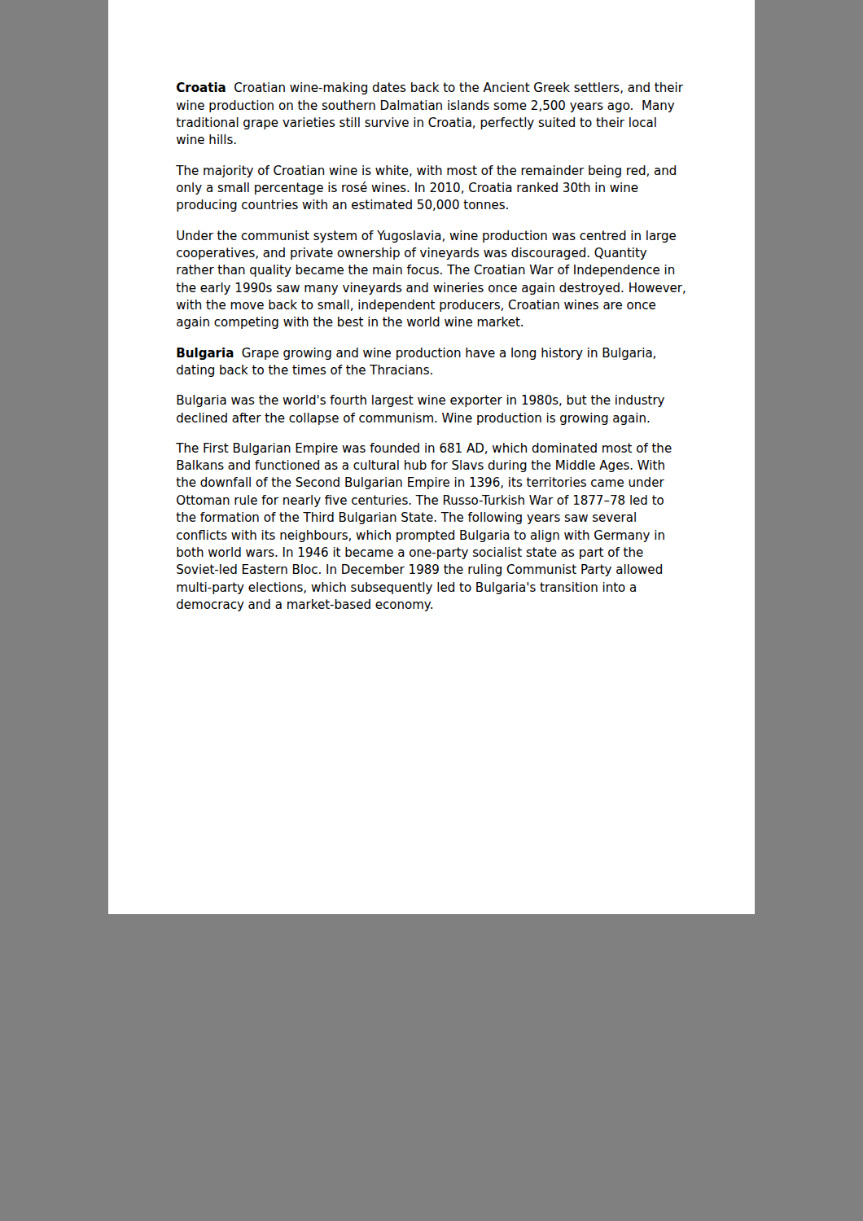Croatia Croatian wine-making dates back to the Ancient Greek settlers, and their wine production on the southern Dalmatian islands some 2,500 years ago. Many traditional grape varieties still survive in Croatia, perfectly suited to their local wine hills.
The majority of Croatian wine is white, with most of the remainder being red, and only a small percentage is rosé wines. In 2010, Croatia ranked 30th in wine producing countries with an estimated 50,000 tonnes.
Under the communist system of Yugoslavia, wine production was centred in large cooperatives, and private ownership of vineyards was discouraged. Quantity rather than quality became the main focus. The Croatian War of Independence in the early 1990s saw many vineyards and wineries once again destroyed. However, with the move back to small, independent producers, Croatian wines are once again competing with the best in the world wine market.
Bulgaria Grape growing and wine production have a long history in Bulgaria, dating back to the times of the Thracians.
Bulgaria was the world's fourth largest wine exporter in 1980s, but the industry declined after the collapse of communism. Wine production is growing again.
The First Bulgarian Empire was founded in 681 AD, which dominated most of the Balkans and functioned as a cultural hub for Slavs during the Middle Ages. With the downfall of the Second Bulgarian Empire in 1396, its territories came under Ottoman rule for nearly five centuries. The Russo-Turkish War of 1877–78 led to the formation of the Third Bulgarian State. The following years saw several conflicts with its neighbours, which prompted Bulgaria to align with Germany in both world wars. In 1946 it became a one-party socialist state as part of the Soviet-led Eastern Bloc. In December 1989 the ruling Communist Party allowed multi-party elections, which subsequently led to Bulgaria's transition into a democracy and a market-based economy.